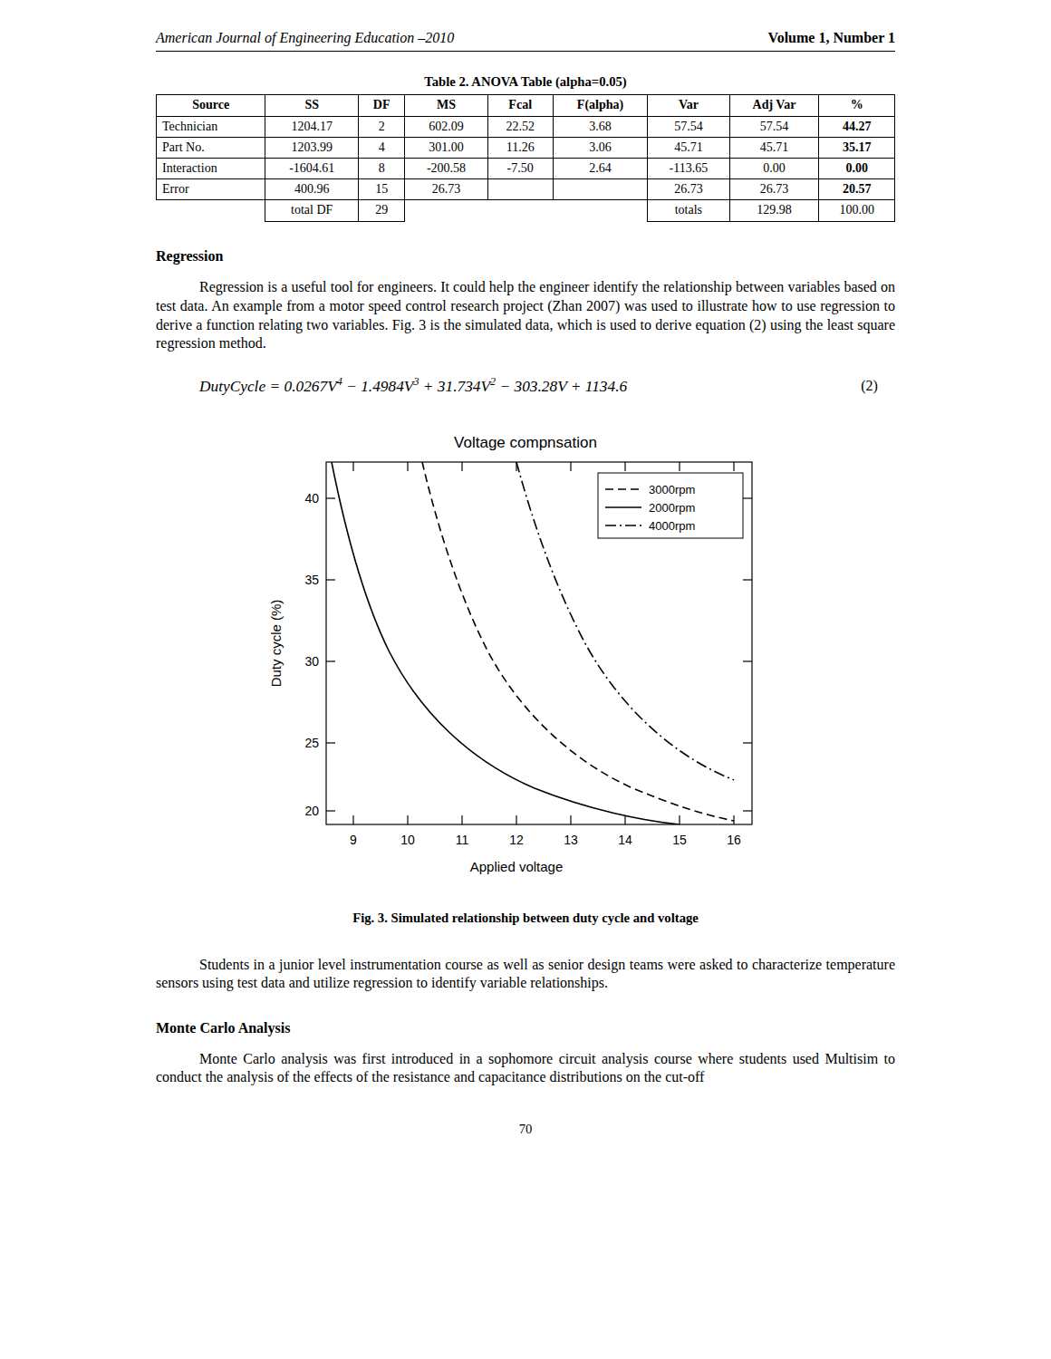American Journal of Engineering Education –2010 Volume 1, Number 1
Table 2. ANOVA Table (alpha=0.05)
| Source | SS | DF | MS | Fcal | F(alpha) | Var | Adj Var | % |
| --- | --- | --- | --- | --- | --- | --- | --- | --- |
| Technician | 1204.17 | 2 | 602.09 | 22.52 | 3.68 | 57.54 | 57.54 | 44.27 |
| Part No. | 1203.99 | 4 | 301.00 | 11.26 | 3.06 | 45.71 | 45.71 | 35.17 |
| Interaction | -1604.61 | 8 | -200.58 | -7.50 | 2.64 | -113.65 | 0.00 | 0.00 |
| Error | 400.96 | 15 | 26.73 | | | 26.73 | 26.73 | 20.57 |
| | total DF | 29 | | | | totals | 129.98 | 100.00 |
Regression
Regression is a useful tool for engineers. It could help the engineer identify the relationship between variables based on test data. An example from a motor speed control research project (Zhan 2007) was used to illustrate how to use regression to derive a function relating two variables. Fig. 3 is the simulated data, which is used to derive equation (2) using the least square regression method.
DutyCycle = 0.0267V4 − 1.4984V3 + 31.734V2 − 303.28V + 1134.6 (2)
Voltage compnsation Voltage compnsation 40 35 30 25 20 9 10 11 12 13 14 15 16 Applied voltage Duty cycle (%) 3000rpm 2000rpm 4000rpm
Fig. 3. Simulated relationship between duty cycle and voltage
Students in a junior level instrumentation course as well as senior design teams were asked to characterize temperature sensors using test data and utilize regression to identify variable relationships.
Monte Carlo Analysis
Monte Carlo analysis was first introduced in a sophomore circuit analysis course where students used Multisim to conduct the analysis of the effects of the resistance and capacitance distributions on the cut-off
70